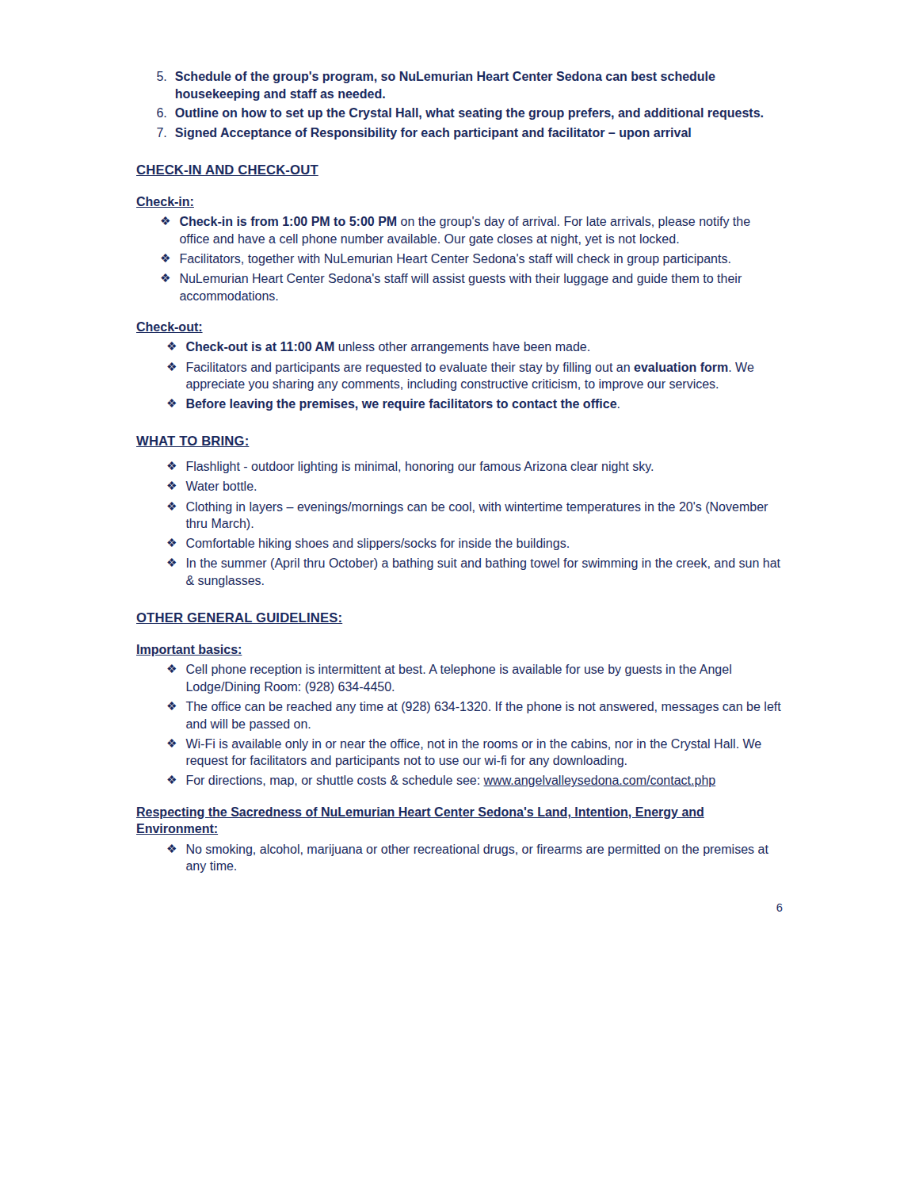Schedule of the group's program, so NuLemurian Heart Center Sedona can best schedule housekeeping and staff as needed.
Outline on how to set up the Crystal Hall, what seating the group prefers, and additional requests.
Signed Acceptance of Responsibility for each participant and facilitator – upon arrival
CHECK-IN AND CHECK-OUT
Check-in:
Check-in is from 1:00 PM to 5:00 PM on the group's day of arrival. For late arrivals, please notify the office and have a cell phone number available. Our gate closes at night, yet is not locked.
Facilitators, together with NuLemurian Heart Center Sedona's staff will check in group participants.
NuLemurian Heart Center Sedona's staff will assist guests with their luggage and guide them to their accommodations.
Check-out:
Check-out is at 11:00 AM unless other arrangements have been made.
Facilitators and participants are requested to evaluate their stay by filling out an evaluation form. We appreciate you sharing any comments, including constructive criticism, to improve our services.
Before leaving the premises, we require facilitators to contact the office.
WHAT TO BRING:
Flashlight - outdoor lighting is minimal, honoring our famous Arizona clear night sky.
Water bottle.
Clothing in layers – evenings/mornings can be cool, with wintertime temperatures in the 20's (November thru March).
Comfortable hiking shoes and slippers/socks for inside the buildings.
In the summer (April thru October) a bathing suit and bathing towel for swimming in the creek, and sun hat & sunglasses.
OTHER GENERAL GUIDELINES:
Important basics:
Cell phone reception is intermittent at best. A telephone is available for use by guests in the Angel Lodge/Dining Room: (928) 634-4450.
The office can be reached any time at (928) 634-1320. If the phone is not answered, messages can be left and will be passed on.
Wi-Fi is available only in or near the office, not in the rooms or in the cabins, nor in the Crystal Hall. We request for facilitators and participants not to use our wi-fi for any downloading.
For directions, map, or shuttle costs & schedule see: www.angelvalleysedona.com/contact.php
Respecting the Sacredness of NuLemurian Heart Center Sedona's Land, Intention, Energy and Environment:
No smoking, alcohol, marijuana or other recreational drugs, or firearms are permitted on the premises at any time.
6